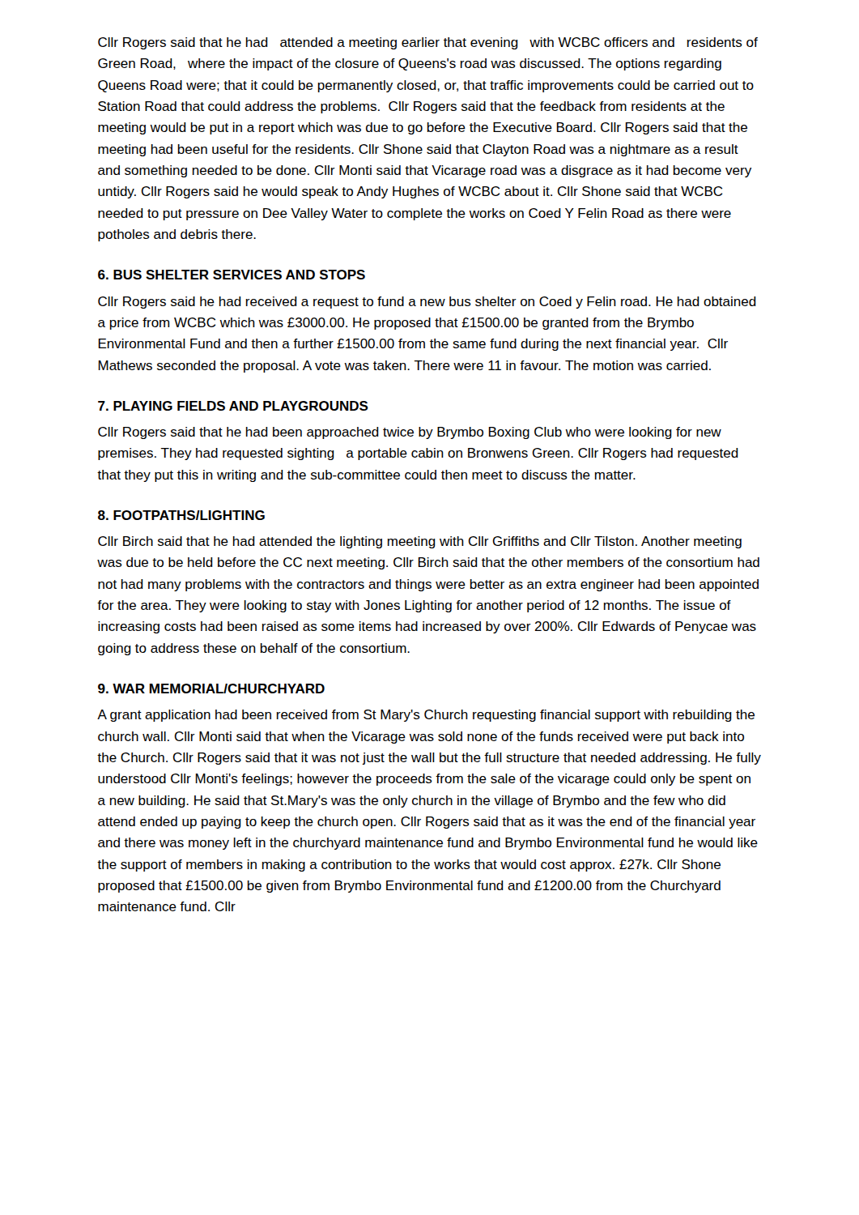Cllr Rogers said that he had attended a meeting earlier that evening with WCBC officers and residents of Green Road, where the impact of the closure of Queens's road was discussed. The options regarding Queens Road were; that it could be permanently closed, or, that traffic improvements could be carried out to Station Road that could address the problems. Cllr Rogers said that the feedback from residents at the meeting would be put in a report which was due to go before the Executive Board. Cllr Rogers said that the meeting had been useful for the residents. Cllr Shone said that Clayton Road was a nightmare as a result and something needed to be done. Cllr Monti said that Vicarage road was a disgrace as it had become very untidy. Cllr Rogers said he would speak to Andy Hughes of WCBC about it. Cllr Shone said that WCBC needed to put pressure on Dee Valley Water to complete the works on Coed Y Felin Road as there were potholes and debris there.
6. BUS SHELTER SERVICES AND STOPS
Cllr Rogers said he had received a request to fund a new bus shelter on Coed y Felin road. He had obtained a price from WCBC which was £3000.00. He proposed that £1500.00 be granted from the Brymbo Environmental Fund and then a further £1500.00 from the same fund during the next financial year. Cllr Mathews seconded the proposal. A vote was taken. There were 11 in favour. The motion was carried.
7. PLAYING FIELDS AND PLAYGROUNDS
Cllr Rogers said that he had been approached twice by Brymbo Boxing Club who were looking for new premises. They had requested sighting a portable cabin on Bronwens Green. Cllr Rogers had requested that they put this in writing and the sub-committee could then meet to discuss the matter.
8. FOOTPATHS/LIGHTING
Cllr Birch said that he had attended the lighting meeting with Cllr Griffiths and Cllr Tilston. Another meeting was due to be held before the CC next meeting. Cllr Birch said that the other members of the consortium had not had many problems with the contractors and things were better as an extra engineer had been appointed for the area. They were looking to stay with Jones Lighting for another period of 12 months. The issue of increasing costs had been raised as some items had increased by over 200%. Cllr Edwards of Penycae was going to address these on behalf of the consortium.
9. WAR MEMORIAL/CHURCHYARD
A grant application had been received from St Mary's Church requesting financial support with rebuilding the church wall. Cllr Monti said that when the Vicarage was sold none of the funds received were put back into the Church. Cllr Rogers said that it was not just the wall but the full structure that needed addressing. He fully understood Cllr Monti's feelings; however the proceeds from the sale of the vicarage could only be spent on a new building. He said that St.Mary's was the only church in the village of Brymbo and the few who did attend ended up paying to keep the church open. Cllr Rogers said that as it was the end of the financial year and there was money left in the churchyard maintenance fund and Brymbo Environmental fund he would like the support of members in making a contribution to the works that would cost approx. £27k. Cllr Shone proposed that £1500.00 be given from Brymbo Environmental fund and £1200.00 from the Churchyard maintenance fund. Cllr